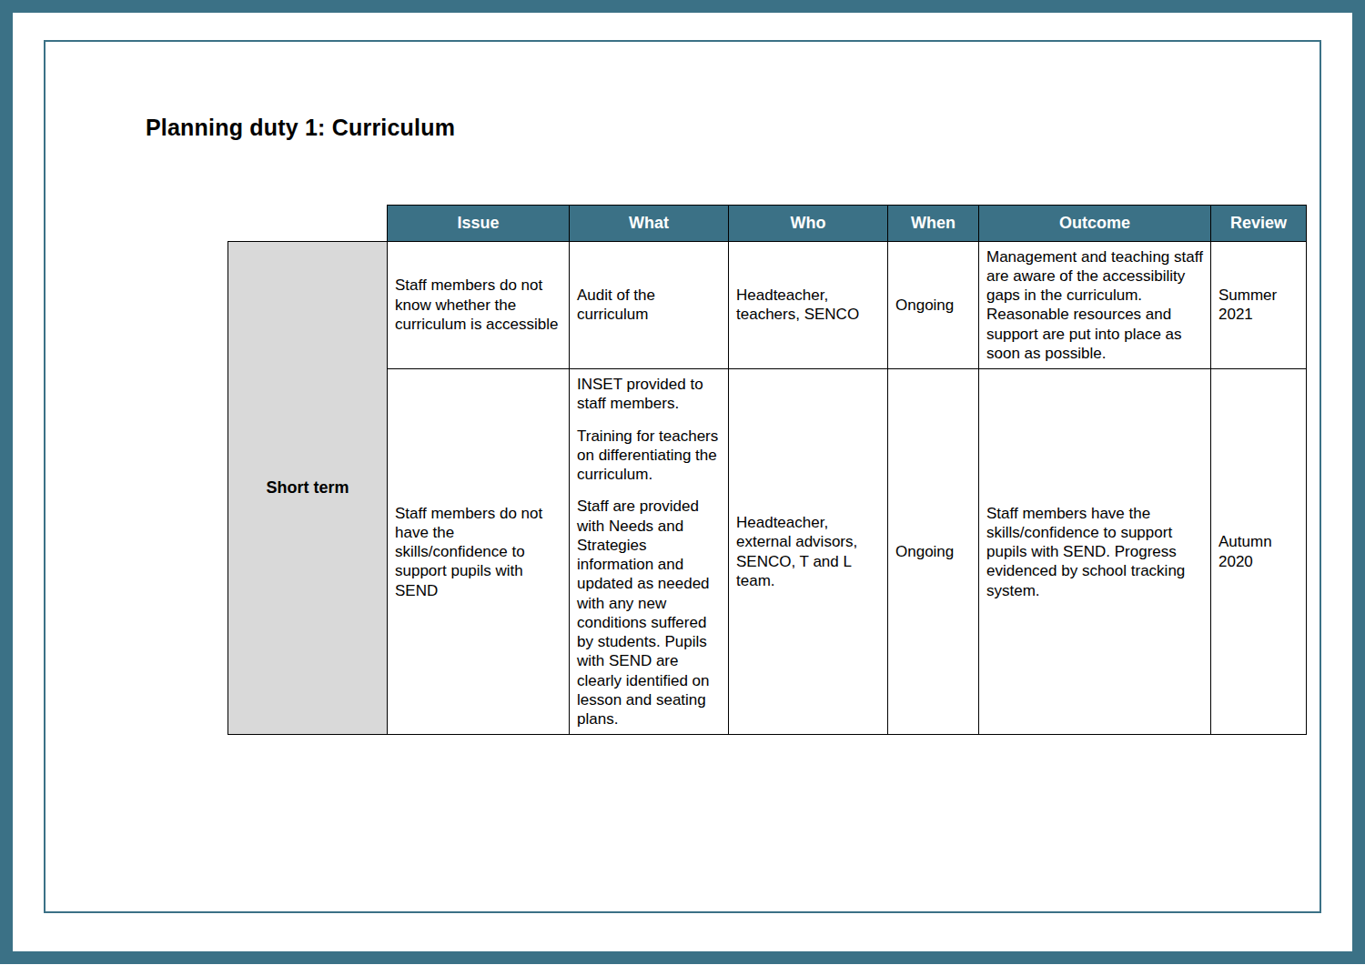Planning duty 1: Curriculum
| | Issue | What | Who | When | Outcome | Review |
| --- | --- | --- | --- | --- | --- | --- |
| Short term | Staff members do not know whether the curriculum is accessible | Audit of the curriculum | Headteacher, teachers, SENCO | Ongoing | Management and teaching staff are aware of the accessibility gaps in the curriculum. Reasonable resources and support are put into place as soon as possible. | Summer 2021 |
| Staff members do not have the skills/confidence to support pupils with SEND | INSET provided to staff members. Training for teachers on differentiating the curriculum. Staff are provided with Needs and Strategies information and updated as needed with any new conditions suffered by students. Pupils with SEND are clearly identified on lesson and seating plans. | Headteacher, external advisors, SENCO, T and L team. | Ongoing | Staff members have the skills/confidence to support pupils with SEND. Progress evidenced by school tracking system. | Autumn 2020 |